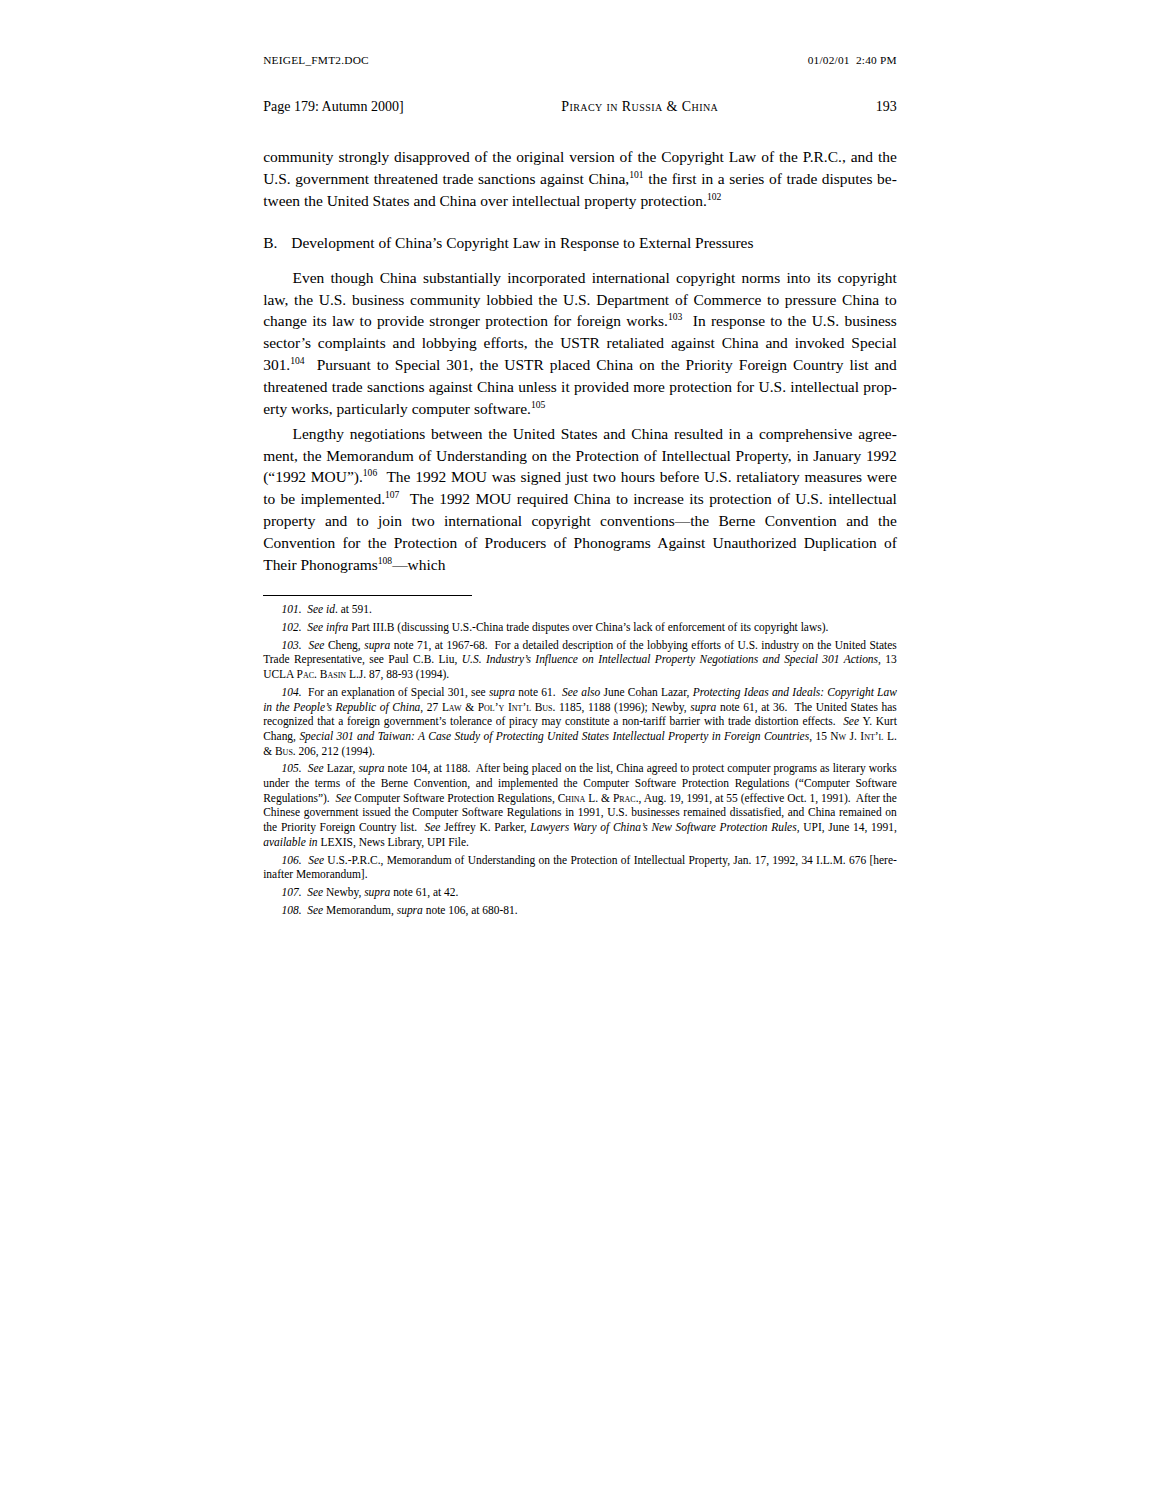Neigel_fmt2.doc 01/02/01 2:40 PM
Page 179: Autumn 2000] Piracy in Russia & China 193
community strongly disapproved of the original version of the Copyright Law of the P.R.C., and the U.S. government threatened trade sanctions against China,101 the first in a series of trade disputes between the United States and China over intellectual property protection.102
B. Development of China’s Copyright Law in Response to External Pressures
Even though China substantially incorporated international copyright norms into its copyright law, the U.S. business community lobbied the U.S. Department of Commerce to pressure China to change its law to provide stronger protection for foreign works.103 In response to the U.S. business sector’s complaints and lobbying efforts, the USTR retaliated against China and invoked Special 301.104 Pursuant to Special 301, the USTR placed China on the Priority Foreign Country list and threatened trade sanctions against China unless it provided more protection for U.S. intellectual property works, particularly computer software.105
Lengthy negotiations between the United States and China resulted in a comprehensive agreement, the Memorandum of Understanding on the Protection of Intellectual Property, in January 1992 (“1992 MOU”).106 The 1992 MOU was signed just two hours before U.S. retaliatory measures were to be implemented.107 The 1992 MOU required China to increase its protection of U.S. intellectual property and to join two international copyright conventions—the Berne Convention and the Convention for the Protection of Producers of Phonograms Against Unauthorized Duplication of Their Phonograms108—which
101. See id. at 591.
102. See infra Part III.B (discussing U.S.-China trade disputes over China’s lack of enforcement of its copyright laws).
103. See Cheng, supra note 71, at 1967-68. For a detailed description of the lobbying efforts of U.S. industry on the United States Trade Representative, see Paul C.B. Liu, U.S. Industry’s Influence on Intellectual Property Negotiations and Special 301 Actions, 13 UCLA Pac. Basin L.J. 87, 88-93 (1994).
104. For an explanation of Special 301, see supra note 61. See also June Cohan Lazar, Protecting Ideas and Ideals: Copyright Law in the People’s Republic of China, 27 Law & Pol’y Int’l Bus. 1185, 1188 (1996); Newby, supra note 61, at 36. The United States has recognized that a foreign government’s tolerance of piracy may constitute a non-tariff barrier with trade distortion effects. See Y. Kurt Chang, Special 301 and Taiwan: A Case Study of Protecting United States Intellectual Property in Foreign Countries, 15 Nw J. Int’l L. & Bus. 206, 212 (1994).
105. See Lazar, supra note 104, at 1188. After being placed on the list, China agreed to protect computer programs as literary works under the terms of the Berne Convention, and implemented the Computer Software Protection Regulations (“Computer Software Regulations”). See Computer Software Protection Regulations, China L. & Prac., Aug. 19, 1991, at 55 (effective Oct. 1, 1991). After the Chinese government issued the Computer Software Regulations in 1991, U.S. businesses remained dissatisfied, and China remained on the Priority Foreign Country list. See Jeffrey K. Parker, Lawyers Wary of China’s New Software Protection Rules, UPI, June 14, 1991, available in LEXIS, News Library, UPI File.
106. See U.S.-P.R.C., Memorandum of Understanding on the Protection of Intellectual Property, Jan. 17, 1992, 34 I.L.M. 676 [hereinafter Memorandum].
107. See Newby, supra note 61, at 42.
108. See Memorandum, supra note 106, at 680-81.